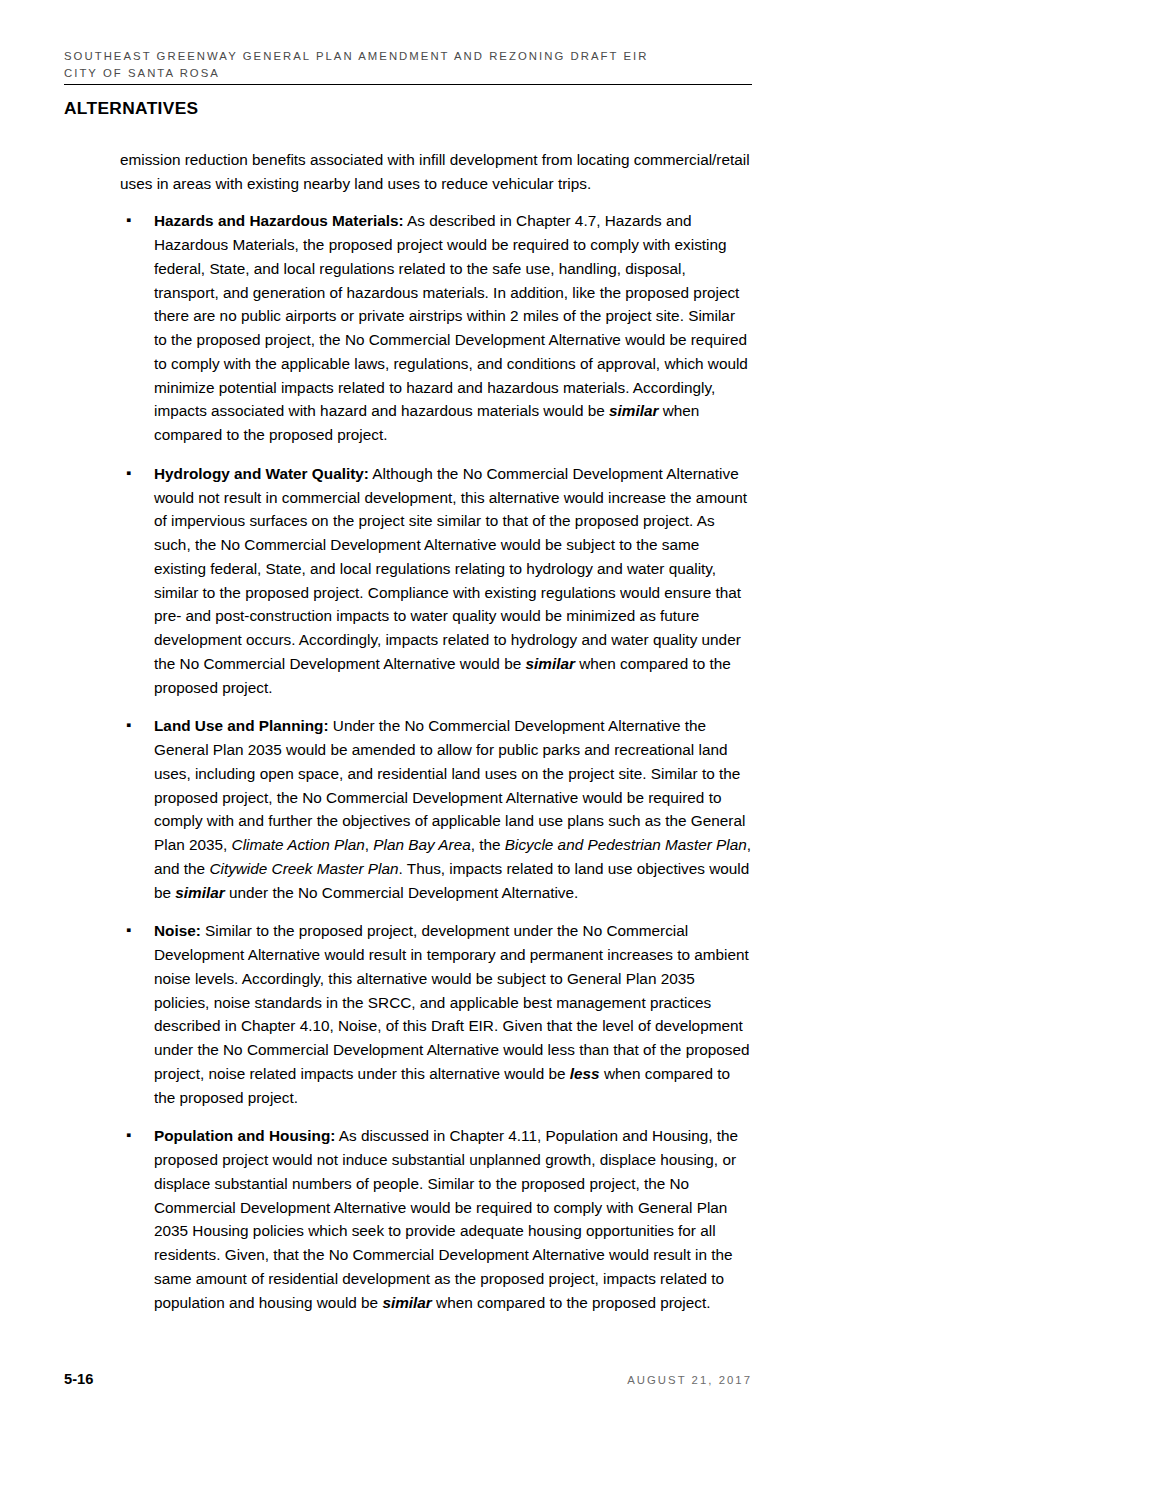Southeast Greenway General Plan Amendment and Rezoning Draft EIR
City of Santa Rosa
Alternatives
emission reduction benefits associated with infill development from locating commercial/retail uses in areas with existing nearby land uses to reduce vehicular trips.
Hazards and Hazardous Materials: As described in Chapter 4.7, Hazards and Hazardous Materials, the proposed project would be required to comply with existing federal, State, and local regulations related to the safe use, handling, disposal, transport, and generation of hazardous materials. In addition, like the proposed project there are no public airports or private airstrips within 2 miles of the project site. Similar to the proposed project, the No Commercial Development Alternative would be required to comply with the applicable laws, regulations, and conditions of approval, which would minimize potential impacts related to hazard and hazardous materials. Accordingly, impacts associated with hazard and hazardous materials would be similar when compared to the proposed project.
Hydrology and Water Quality: Although the No Commercial Development Alternative would not result in commercial development, this alternative would increase the amount of impervious surfaces on the project site similar to that of the proposed project. As such, the No Commercial Development Alternative would be subject to the same existing federal, State, and local regulations relating to hydrology and water quality, similar to the proposed project. Compliance with existing regulations would ensure that pre- and post-construction impacts to water quality would be minimized as future development occurs. Accordingly, impacts related to hydrology and water quality under the No Commercial Development Alternative would be similar when compared to the proposed project.
Land Use and Planning: Under the No Commercial Development Alternative the General Plan 2035 would be amended to allow for public parks and recreational land uses, including open space, and residential land uses on the project site. Similar to the proposed project, the No Commercial Development Alternative would be required to comply with and further the objectives of applicable land use plans such as the General Plan 2035, Climate Action Plan, Plan Bay Area, the Bicycle and Pedestrian Master Plan, and the Citywide Creek Master Plan. Thus, impacts related to land use objectives would be similar under the No Commercial Development Alternative.
Noise: Similar to the proposed project, development under the No Commercial Development Alternative would result in temporary and permanent increases to ambient noise levels. Accordingly, this alternative would be subject to General Plan 2035 policies, noise standards in the SRCC, and applicable best management practices described in Chapter 4.10, Noise, of this Draft EIR. Given that the level of development under the No Commercial Development Alternative would less than that of the proposed project, noise related impacts under this alternative would be less when compared to the proposed project.
Population and Housing: As discussed in Chapter 4.11, Population and Housing, the proposed project would not induce substantial unplanned growth, displace housing, or displace substantial numbers of people. Similar to the proposed project, the No Commercial Development Alternative would be required to comply with General Plan 2035 Housing policies which seek to provide adequate housing opportunities for all residents. Given, that the No Commercial Development Alternative would result in the same amount of residential development as the proposed project, impacts related to population and housing would be similar when compared to the proposed project.
5-16 August 21, 2017